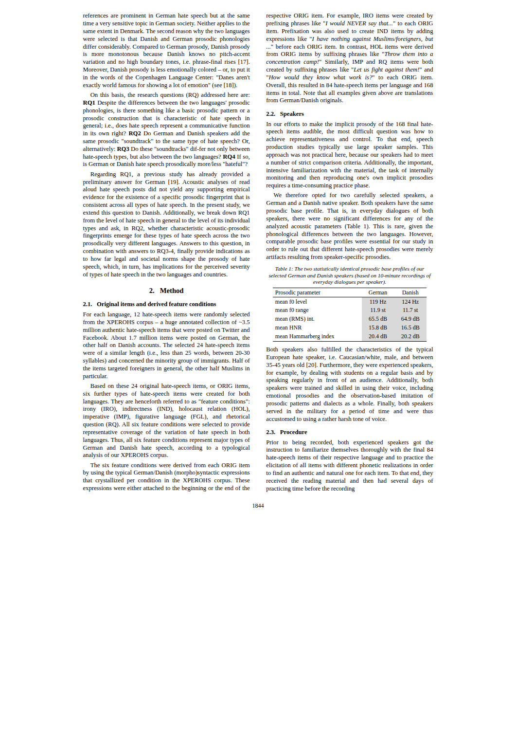references are prominent in German hate speech but at the same time a very sensitive topic in German society. Neither applies to the same extent in Denmark. The second reason why the two languages were selected is that Danish and German prosodic phonologies differ considerably. Compared to German prosody, Danish prosody is more monotonous because Danish knows no pitch-accent variation and no high boundary tones, i.e. phrase-final rises [17]. Moreover, Danish prosody is less emotionally colored – or, to put it in the words of the Copenhagen Language Center: "Danes aren't exactly world famous for showing a lot of emotion" (see [18]).
On this basis, the research questions (RQ) addressed here are: RQ1 Despite the differences between the two languages' prosodic phonologies, is there something like a basic prosodic pattern or a prosodic construction that is characteristic of hate speech in general; i.e., does hate speech represent a communicative function in its own right? RQ2 Do German and Danish speakers add the same prosodic "soundtrack" to the same type of hate speech? Or, alternatively: RQ3 Do these "soundtracks" dif-fer not only between hate-speech types, but also between the two languages? RQ4 If so, is German or Danish hate speech prosodically more/less "hateful"?
Regarding RQ1, a previous study has already provided a preliminary answer for German [19]. Acoustic analyses of read aloud hate speech posts did not yield any supporting empirical evidence for the existence of a specific prosodic fingerprint that is consistent across all types of hate speech. In the present study, we extend this question to Danish. Additionally, we break down RQ1 from the level of hate speech in general to the level of its individual types and ask, in RQ2, whether characteristic acoustic-prosodic fingerprints emerge for these types of hate speech across the two prosodically very different languages. Answers to this question, in combination with answers to RQ3-4, finally provide indications as to how far legal and societal norms shape the prosody of hate speech, which, in turn, has implications for the perceived severity of types of hate speech in the two languages and countries.
2. Method
2.1. Original items and derived feature conditions
For each language, 12 hate-speech items were randomly selected from the XPEROHS corpus – a huge annotated collection of ~3.5 million authentic hate-speech items that were posted on Twitter and Facebook. About 1.7 million items were posted on German, the other half on Danish accounts. The selected 24 hate-speech items were of a similar length (i.e., less than 25 words, between 20-30 syllables) and concerned the minority group of immigrants. Half of the items targeted foreigners in general, the other half Muslims in particular.
Based on these 24 original hate-speech items, or ORIG items, six further types of hate-speech items were created for both languages. They are henceforth referred to as "feature conditions": irony (IRO), indirectness (IND), holocaust relation (HOL), imperative (IMP), figurative language (FGL), and rhetorical question (RQ). All six feature conditions were selected to provide representative coverage of the variation of hate speech in both languages. Thus, all six feature conditions represent major types of German and Danish hate speech, according to a typological analysis of our XPEROHS corpus.
The six feature conditions were derived from each ORIG item by using the typical German/Danish (morpho)syntactic expressions that crystallized per condition in the XPEROHS corpus. These expressions were either attached to the beginning or the end of the respective ORIG item. For example, IRO items were created by prefixing phrases like "I would NEVER say that..." to each ORIG item. Prefixation was also used to create IND items by adding expressions like "I have nothing against Muslims/foreigners, but ..." before each ORIG item. In contrast, HOL items were derived from ORIG items by suffixing phrases like "Throw them into a concentration camp!" Similarly, IMP and RQ items were both created by suffixing phrases like "Let us fight against them!" and "How would they know what work is?" to each ORIG item. Overall, this resulted in 84 hate-speech items per language and 168 items in total. Note that all examples given above are translations from German/Danish originals.
2.2. Speakers
In our efforts to make the implicit prosody of the 168 final hate-speech items audible, the most difficult question was how to achieve representativeness and control. To that end, speech production studies typically use large speaker samples. This approach was not practical here, because our speakers had to meet a number of strict comparison criteria. Additionally, the important, intensive familiarization with the material, the task of internally monitoring and then reproducing one's own implicit prosodies requires a time-consuming practice phase.
We therefore opted for two carefully selected speakers, a German and a Danish native speaker. Both speakers have the same prosodic base profile. That is, in everyday dialogues of both speakers, there were no significant differences for any of the analyzed acoustic parameters (Table 1). This is rare, given the phonological differences between the two languages. However, comparable prosodic base profiles were essential for our study in order to rule out that different hate-speech prosodies were merely artifacts resulting from speaker-specific prosodies.
Table 1: The two statistically identical prosodic base profiles of our selected German and Danish speakers (based on 10-minute recordings of everyday dialogues per speaker).
| Prosodic parameter | German | Danish |
| --- | --- | --- |
| mean f0 level | 119 Hz | 124 Hz |
| mean f0 range | 11.9 st | 11.7 st |
| mean (RMS) int. | 65.5 dB | 64.9 dB |
| mean HNR | 15.8 dB | 16.5 dB |
| mean Hammarberg index | 20.4 dB | 20.2 dB |
Both speakers also fulfilled the characteristics of the typical European hate speaker, i.e. Caucasian/white, male, and between 35-45 years old [20]. Furthermore, they were experienced speakers, for example, by dealing with students on a regular basis and by speaking regularly in front of an audience. Additionally, both speakers were trained and skilled in using their voice, including emotional prosodies and the observation-based imitation of prosodic patterns and dialects as a whole. Finally, both speakers served in the military for a period of time and were thus accustomed to using a rather harsh tone of voice.
2.3. Procedure
Prior to being recorded, both experienced speakers got the instruction to familiarize themselves thoroughly with the final 84 hate-speech items of their respective language and to practice the elicitation of all items with different phonetic realizations in order to find an authentic and natural one for each item. To that end, they received the reading material and then had several days of practicing time before the recording
1844